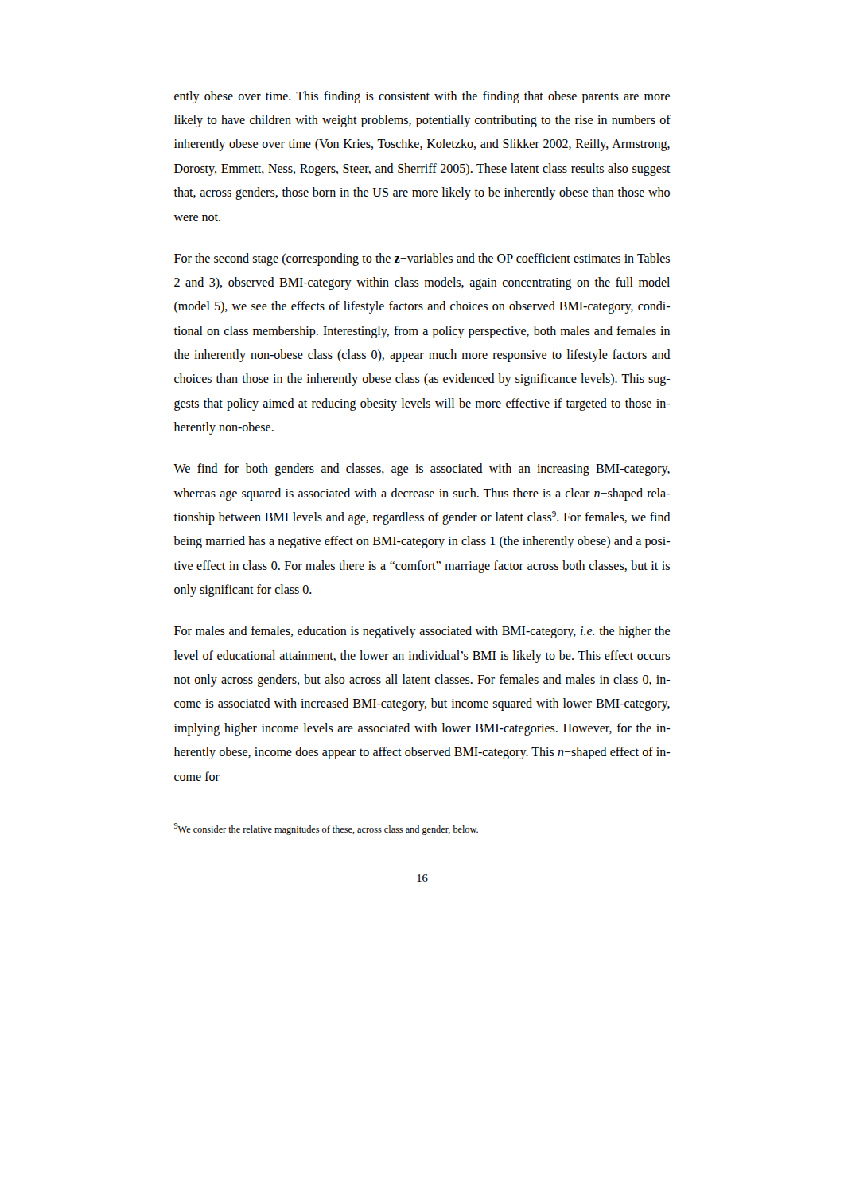ently obese over time. This finding is consistent with the finding that obese parents are more likely to have children with weight problems, potentially contributing to the rise in numbers of inherently obese over time (Von Kries, Toschke, Koletzko, and Slikker 2002, Reilly, Armstrong, Dorosty, Emmett, Ness, Rogers, Steer, and Sherriff 2005). These latent class results also suggest that, across genders, those born in the US are more likely to be inherently obese than those who were not.
For the second stage (corresponding to the z−variables and the OP coefficient estimates in Tables 2 and 3), observed BMI-category within class models, again concentrating on the full model (model 5), we see the effects of lifestyle factors and choices on observed BMI-category, conditional on class membership. Interestingly, from a policy perspective, both males and females in the inherently non-obese class (class 0), appear much more responsive to lifestyle factors and choices than those in the inherently obese class (as evidenced by significance levels). This suggests that policy aimed at reducing obesity levels will be more effective if targeted to those inherently non-obese.
We find for both genders and classes, age is associated with an increasing BMI-category, whereas age squared is associated with a decrease in such. Thus there is a clear n−shaped relationship between BMI levels and age, regardless of gender or latent class9. For females, we find being married has a negative effect on BMI-category in class 1 (the inherently obese) and a positive effect in class 0. For males there is a “comfort” marriage factor across both classes, but it is only significant for class 0.
For males and females, education is negatively associated with BMI-category, i.e. the higher the level of educational attainment, the lower an individual’s BMI is likely to be. This effect occurs not only across genders, but also across all latent classes. For females and males in class 0, income is associated with increased BMI-category, but income squared with lower BMI-category, implying higher income levels are associated with lower BMI-categories. However, for the inherently obese, income does appear to affect observed BMI-category. This n−shaped effect of income for
9We consider the relative magnitudes of these, across class and gender, below.
16